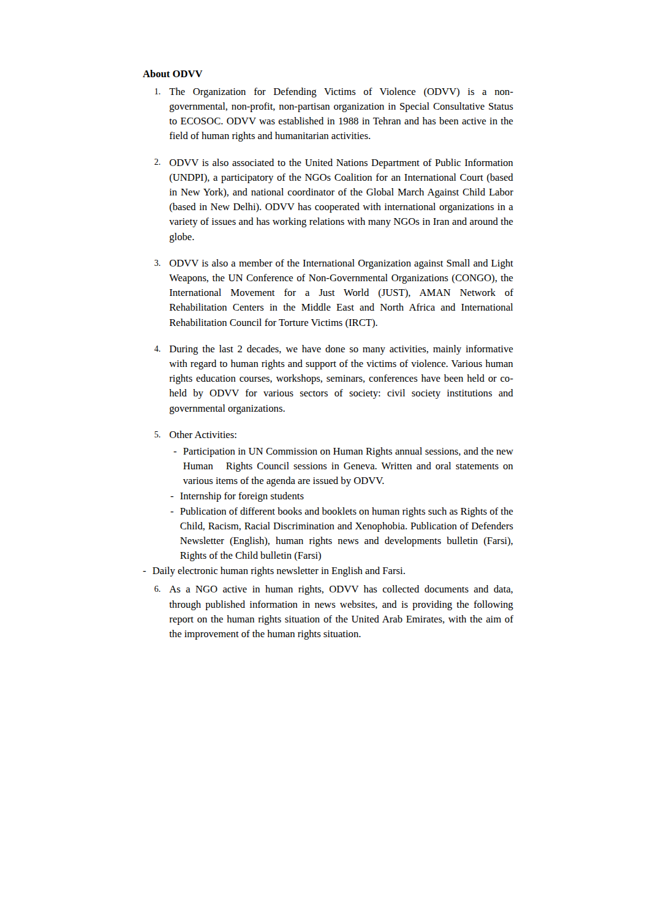About ODVV
The Organization for Defending Victims of Violence (ODVV) is a non-governmental, non-profit, non-partisan organization in Special Consultative Status to ECOSOC. ODVV was established in 1988 in Tehran and has been active in the field of human rights and humanitarian activities.
ODVV is also associated to the United Nations Department of Public Information (UNDPI), a participatory of the NGOs Coalition for an International Court (based in New York), and national coordinator of the Global March Against Child Labor (based in New Delhi). ODVV has cooperated with international organizations in a variety of issues and has working relations with many NGOs in Iran and around the globe.
ODVV is also a member of the International Organization against Small and Light Weapons, the UN Conference of Non-Governmental Organizations (CONGO), the International Movement for a Just World (JUST), AMAN Network of Rehabilitation Centers in the Middle East and North Africa and International Rehabilitation Council for Torture Victims (IRCT).
During the last 2 decades, we have done so many activities, mainly informative with regard to human rights and support of the victims of violence. Various human rights education courses, workshops, seminars, conferences have been held or co-held by ODVV for various sectors of society: civil society institutions and governmental organizations.
Other Activities:
Participation in UN Commission on Human Rights annual sessions, and the new Human Rights Council sessions in Geneva. Written and oral statements on various items of the agenda are issued by ODVV.
Internship for foreign students
Publication of different books and booklets on human rights such as Rights of the Child, Racism, Racial Discrimination and Xenophobia. Publication of Defenders Newsletter (English), human rights news and developments bulletin (Farsi), Rights of the Child bulletin (Farsi)
Daily electronic human rights newsletter in English and Farsi.
As a NGO active in human rights, ODVV has collected documents and data, through published information in news websites, and is providing the following report on the human rights situation of the United Arab Emirates, with the aim of the improvement of the human rights situation.